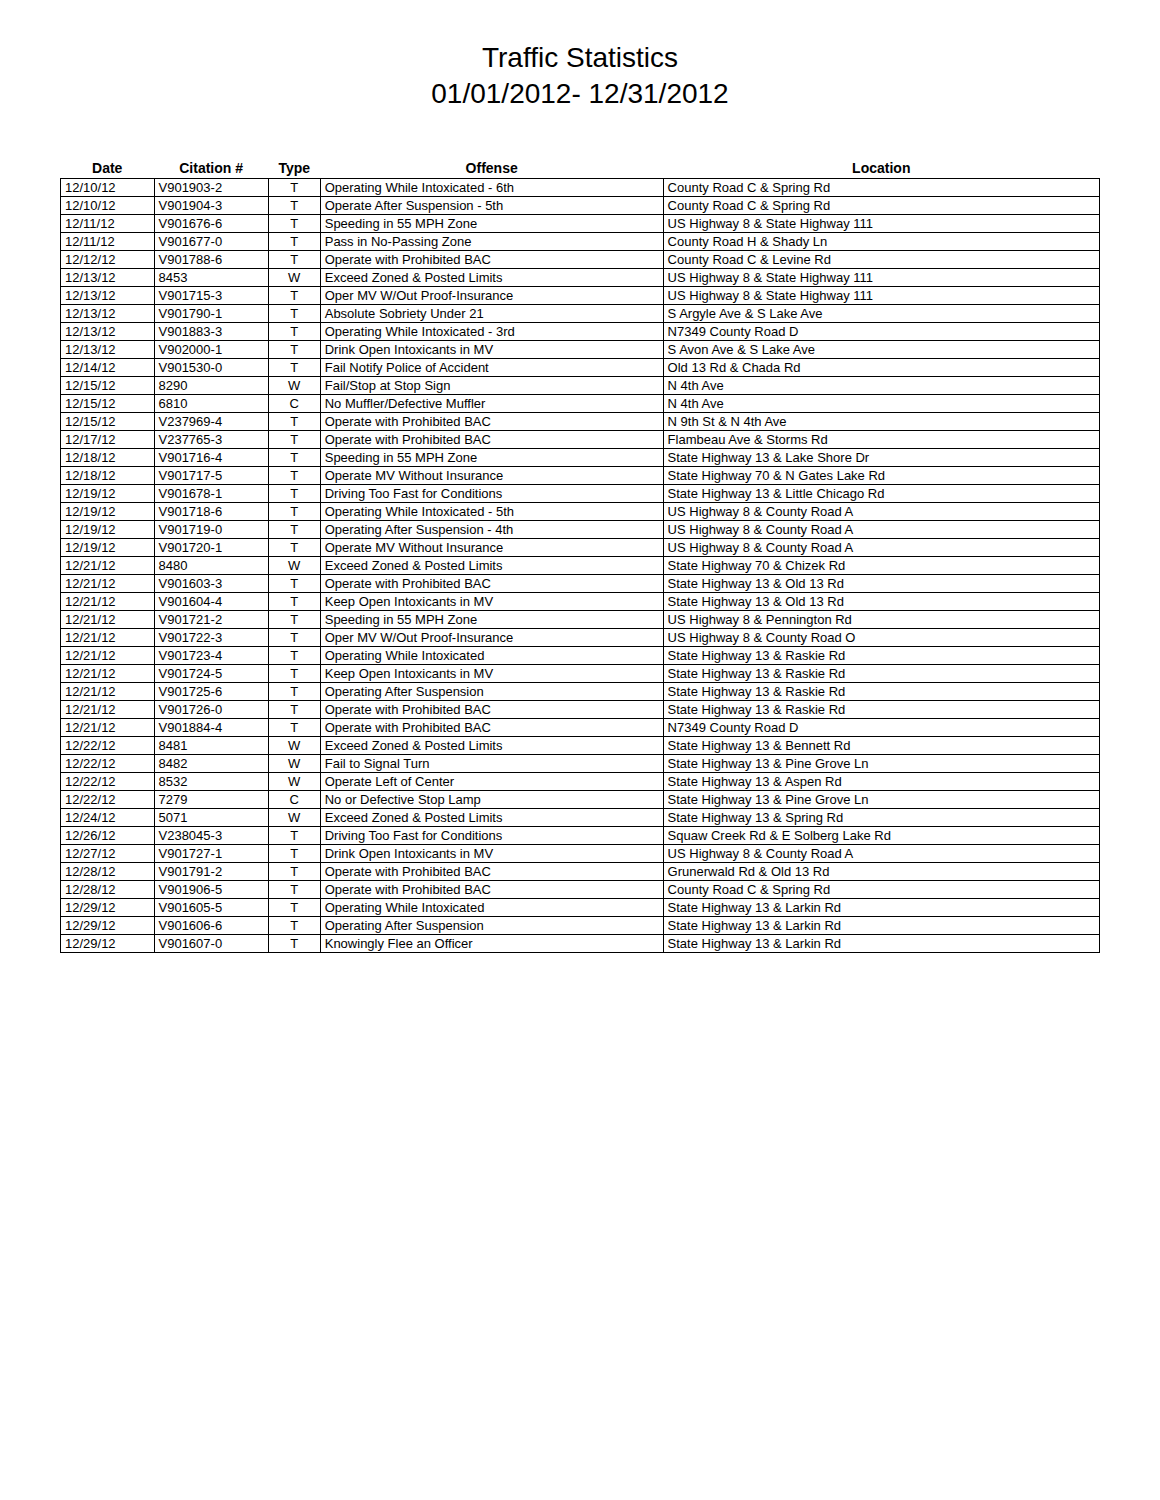Traffic Statistics
01/01/2012- 12/31/2012
| Date | Citation # | Type | Offense | Location |
| --- | --- | --- | --- | --- |
| 12/10/12 | V901903-2 | T | Operating While Intoxicated - 6th | County Road C & Spring Rd |
| 12/10/12 | V901904-3 | T | Operate After Suspension - 5th | County Road C & Spring Rd |
| 12/11/12 | V901676-6 | T | Speeding in 55 MPH Zone | US Highway 8 & State Highway 111 |
| 12/11/12 | V901677-0 | T | Pass in No-Passing Zone | County Road H & Shady Ln |
| 12/12/12 | V901788-6 | T | Operate with Prohibited BAC | County Road C & Levine Rd |
| 12/13/12 | 8453 | W | Exceed Zoned & Posted Limits | US Highway 8 & State Highway 111 |
| 12/13/12 | V901715-3 | T | Oper MV W/Out Proof-Insurance | US Highway 8 & State Highway 111 |
| 12/13/12 | V901790-1 | T | Absolute Sobriety Under 21 | S Argyle Ave & S Lake Ave |
| 12/13/12 | V901883-3 | T | Operating While Intoxicated - 3rd | N7349 County Road D |
| 12/13/12 | V902000-1 | T | Drink Open Intoxicants in MV | S Avon Ave & S Lake Ave |
| 12/14/12 | V901530-0 | T | Fail Notify Police of Accident | Old 13 Rd & Chada Rd |
| 12/15/12 | 8290 | W | Fail/Stop at Stop Sign | N 4th Ave |
| 12/15/12 | 6810 | C | No Muffler/Defective Muffler | N 4th Ave |
| 12/15/12 | V237969-4 | T | Operate with Prohibited BAC | N 9th St & N 4th Ave |
| 12/17/12 | V237765-3 | T | Operate with Prohibited BAC | Flambeau Ave & Storms Rd |
| 12/18/12 | V901716-4 | T | Speeding in 55 MPH Zone | State Highway 13 & Lake Shore Dr |
| 12/18/12 | V901717-5 | T | Operate MV Without Insurance | State Highway 70 & N Gates Lake Rd |
| 12/19/12 | V901678-1 | T | Driving Too Fast for Conditions | State Highway 13 & Little Chicago Rd |
| 12/19/12 | V901718-6 | T | Operating While Intoxicated - 5th | US Highway 8 & County Road A |
| 12/19/12 | V901719-0 | T | Operating After Suspension - 4th | US Highway 8 & County Road A |
| 12/19/12 | V901720-1 | T | Operate MV Without Insurance | US Highway 8 & County Road A |
| 12/21/12 | 8480 | W | Exceed Zoned & Posted Limits | State Highway 70 & Chizek Rd |
| 12/21/12 | V901603-3 | T | Operate with Prohibited BAC | State Highway 13 & Old 13 Rd |
| 12/21/12 | V901604-4 | T | Keep Open Intoxicants in MV | State Highway 13 & Old 13 Rd |
| 12/21/12 | V901721-2 | T | Speeding in 55 MPH Zone | US Highway 8 & Pennington Rd |
| 12/21/12 | V901722-3 | T | Oper MV W/Out Proof-Insurance | US Highway 8 & County Road O |
| 12/21/12 | V901723-4 | T | Operating While Intoxicated | State Highway 13 & Raskie Rd |
| 12/21/12 | V901724-5 | T | Keep Open Intoxicants in MV | State Highway 13 & Raskie Rd |
| 12/21/12 | V901725-6 | T | Operating After Suspension | State Highway 13 & Raskie Rd |
| 12/21/12 | V901726-0 | T | Operate with Prohibited BAC | State Highway 13 & Raskie Rd |
| 12/21/12 | V901884-4 | T | Operate with Prohibited BAC | N7349 County Road D |
| 12/22/12 | 8481 | W | Exceed Zoned & Posted Limits | State Highway 13 & Bennett Rd |
| 12/22/12 | 8482 | W | Fail to Signal Turn | State Highway 13 & Pine Grove Ln |
| 12/22/12 | 8532 | W | Operate Left of Center | State Highway 13 & Aspen Rd |
| 12/22/12 | 7279 | C | No or Defective Stop Lamp | State Highway 13 & Pine Grove Ln |
| 12/24/12 | 5071 | W | Exceed Zoned & Posted Limits | State Highway 13 & Spring Rd |
| 12/26/12 | V238045-3 | T | Driving Too Fast for Conditions | Squaw Creek Rd & E Solberg Lake Rd |
| 12/27/12 | V901727-1 | T | Drink Open Intoxicants in MV | US Highway 8 & County Road A |
| 12/28/12 | V901791-2 | T | Operate with Prohibited BAC | Grunerwald Rd & Old 13 Rd |
| 12/28/12 | V901906-5 | T | Operate with Prohibited BAC | County Road C & Spring Rd |
| 12/29/12 | V901605-5 | T | Operating While Intoxicated | State Highway 13 & Larkin Rd |
| 12/29/12 | V901606-6 | T | Operating After Suspension | State Highway 13 & Larkin Rd |
| 12/29/12 | V901607-0 | T | Knowingly Flee an Officer | State Highway 13 & Larkin Rd |